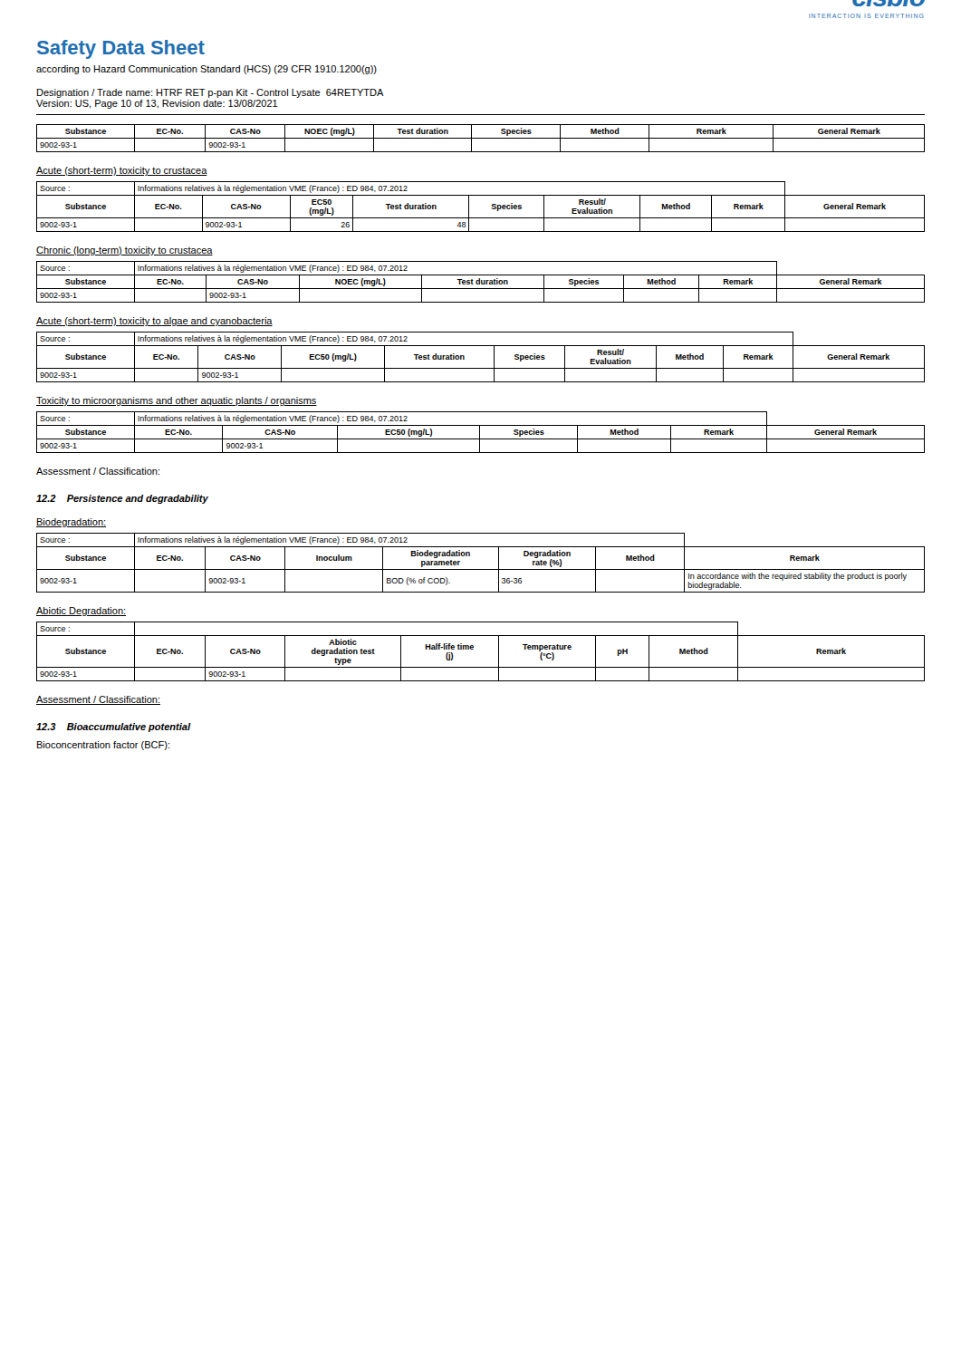cisbio
INTERACTION IS EVERYTHING
Safety Data Sheet
according to Hazard Communication Standard (HCS) (29 CFR 1910.1200(g))
Designation / Trade name: HTRF RET p-pan Kit - Control Lysate 64RETYTDA
Version: US, Page 10 of 13, Revision date: 13/08/2021
| Substance | EC-No. | CAS-No | NOEC (mg/L) | Test duration | Species | Method | Remark | General Remark |
| --- | --- | --- | --- | --- | --- | --- | --- | --- |
| 9002-93-1 | | 9002-93-1 | | | | | | |
Acute (short-term) toxicity to crustacea
| Source : | Informations relatives à la réglementation VME (France) : ED 984, 07.2012 |
| Substance | EC-No. | CAS-No | EC50 (mg/L) | Test duration | Species | Result/ Evaluation | Method | Remark | General Remark |
| 9002-93-1 | | 9002-93-1 | 26 | 48 | | | | | |
Chronic (long-term) toxicity to crustacea
| Source : | Informations relatives à la réglementation VME (France) : ED 984, 07.2012 |
| Substance | EC-No. | CAS-No | NOEC (mg/L) | Test duration | Species | Method | Remark | General Remark |
| 9002-93-1 | | 9002-93-1 | | | | | | |
Acute (short-term) toxicity to algae and cyanobacteria
| Source : | Informations relatives à la réglementation VME (France) : ED 984, 07.2012 |
| Substance | EC-No. | CAS-No | EC50 (mg/L) | Test duration | Species | Result/ Evaluation | Method | Remark | General Remark |
| 9002-93-1 | | 9002-93-1 | | | | | | | |
Toxicity to microorganisms and other aquatic plants / organisms
| Source : | Informations relatives à la réglementation VME (France) : ED 984, 07.2012 |
| Substance | EC-No. | CAS-No | EC50 (mg/L) | Species | Method | Remark | General Remark |
| 9002-93-1 | | 9002-93-1 | | | | | |
Assessment / Classification:
12.2 Persistence and degradability
Biodegradation:
| Source : | Informations relatives à la réglementation VME (France) : ED 984, 07.2012 |
| Substance | EC-No. | CAS-No | Inoculum | Biodegradation parameter | Degradation rate (%) | Method | Remark |
| 9002-93-1 | | 9002-93-1 | | BOD (% of COD). | 36-36 | | In accordance with the required stability the product is poorly biodegradable. |
Abiotic Degradation:
| Source : | |
| Substance | EC-No. | CAS-No | Abiotic degradation test type | Half-life time (j) | Temperature (°C) | pH | Method | Remark |
| 9002-93-1 | | 9002-93-1 | | | | | | |
Assessment / Classification:
12.3 Bioaccumulative potential
Bioconcentration factor (BCF):